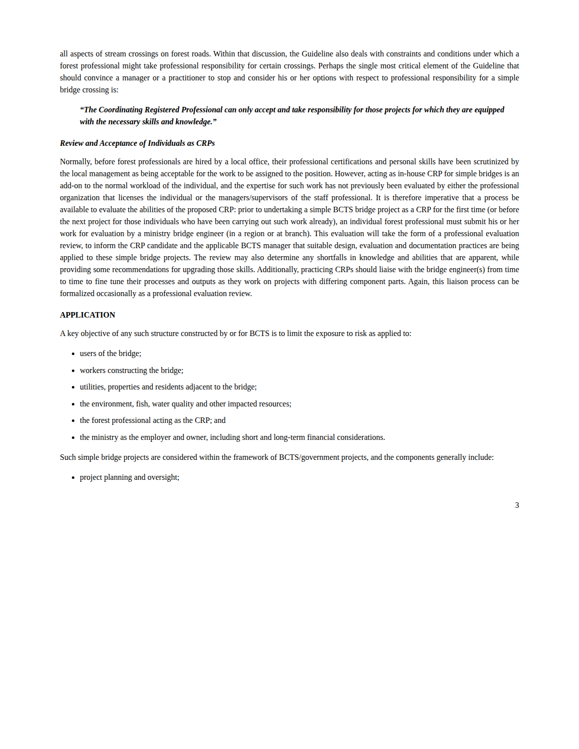all aspects of stream crossings on forest roads. Within that discussion, the Guideline also deals with constraints and conditions under which a forest professional might take professional responsibility for certain crossings. Perhaps the single most critical element of the Guideline that should convince a manager or a practitioner to stop and consider his or her options with respect to professional responsibility for a simple bridge crossing is:
“The Coordinating Registered Professional can only accept and take responsibility for those projects for which they are equipped with the necessary skills and knowledge.”
Review and Acceptance of Individuals as CRPs
Normally, before forest professionals are hired by a local office, their professional certifications and personal skills have been scrutinized by the local management as being acceptable for the work to be assigned to the position. However, acting as in-house CRP for simple bridges is an add-on to the normal workload of the individual, and the expertise for such work has not previously been evaluated by either the professional organization that licenses the individual or the managers/supervisors of the staff professional. It is therefore imperative that a process be available to evaluate the abilities of the proposed CRP: prior to undertaking a simple BCTS bridge project as a CRP for the first time (or before the next project for those individuals who have been carrying out such work already), an individual forest professional must submit his or her work for evaluation by a ministry bridge engineer (in a region or at branch). This evaluation will take the form of a professional evaluation review, to inform the CRP candidate and the applicable BCTS manager that suitable design, evaluation and documentation practices are being applied to these simple bridge projects. The review may also determine any shortfalls in knowledge and abilities that are apparent, while providing some recommendations for upgrading those skills. Additionally, practicing CRPs should liaise with the bridge engineer(s) from time to time to fine tune their processes and outputs as they work on projects with differing component parts. Again, this liaison process can be formalized occasionally as a professional evaluation review.
APPLICATION
A key objective of any such structure constructed by or for BCTS is to limit the exposure to risk as applied to:
users of the bridge;
workers constructing the bridge;
utilities, properties and residents adjacent to the bridge;
the environment, fish, water quality and other impacted resources;
the forest professional acting as the CRP; and
the ministry as the employer and owner, including short and long-term financial considerations.
Such simple bridge projects are considered within the framework of BCTS/government projects, and the components generally include:
project planning and oversight;
3